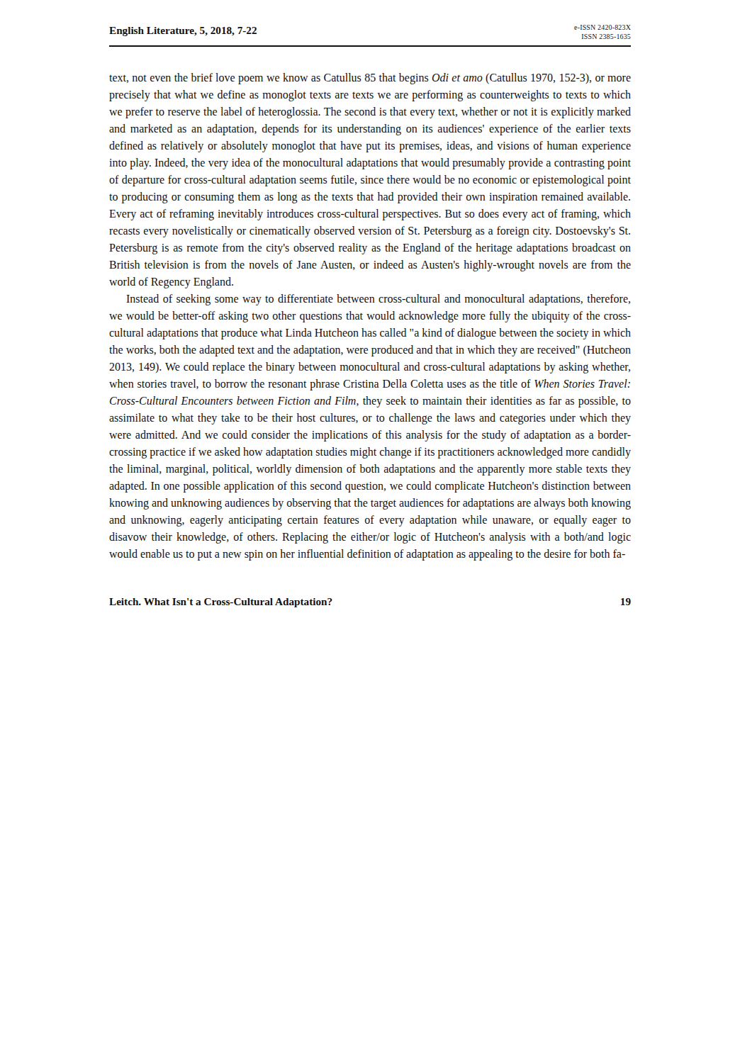English Literature, 5, 2018, 7-22
e-ISSN 2420-823X ISSN 2385-1635
text, not even the brief love poem we know as Catullus 85 that begins Odi et amo (Catullus 1970, 152-3), or more precisely that what we define as monoglot texts are texts we are performing as counterweights to texts to which we prefer to reserve the label of heteroglossia. The second is that every text, whether or not it is explicitly marked and marketed as an adaptation, depends for its understanding on its audiences' experience of the earlier texts defined as relatively or absolutely monoglot that have put its premises, ideas, and visions of human experience into play. Indeed, the very idea of the monocultural adaptations that would presumably provide a contrasting point of departure for cross-cultural adaptation seems futile, since there would be no economic or epistemological point to producing or consuming them as long as the texts that had provided their own inspiration remained available. Every act of reframing inevitably introduces cross-cultural perspectives. But so does every act of framing, which recasts every novelistically or cinematically observed version of St. Petersburg as a foreign city. Dostoevsky's St. Petersburg is as remote from the city's observed reality as the England of the heritage adaptations broadcast on British television is from the novels of Jane Austen, or indeed as Austen's highly-wrought novels are from the world of Regency England.
Instead of seeking some way to differentiate between cross-cultural and monocultural adaptations, therefore, we would be better-off asking two other questions that would acknowledge more fully the ubiquity of the cross-cultural adaptations that produce what Linda Hutcheon has called "a kind of dialogue between the society in which the works, both the adapted text and the adaptation, were produced and that in which they are received" (Hutcheon 2013, 149). We could replace the binary between monocultural and cross-cultural adaptations by asking whether, when stories travel, to borrow the resonant phrase Cristina Della Coletta uses as the title of When Stories Travel: Cross-Cultural Encounters between Fiction and Film, they seek to maintain their identities as far as possible, to assimilate to what they take to be their host cultures, or to challenge the laws and categories under which they were admitted. And we could consider the implications of this analysis for the study of adaptation as a border-crossing practice if we asked how adaptation studies might change if its practitioners acknowledged more candidly the liminal, marginal, political, worldly dimension of both adaptations and the apparently more stable texts they adapted. In one possible application of this second question, we could complicate Hutcheon's distinction between knowing and unknowing audiences by observing that the target audiences for adaptations are always both knowing and unknowing, eagerly anticipating certain features of every adaptation while unaware, or equally eager to disavow their knowledge, of others. Replacing the either/or logic of Hutcheon's analysis with a both/and logic would enable us to put a new spin on her influential definition of adaptation as appealing to the desire for both fa-
Leitch. What Isn't a Cross-Cultural Adaptation? 19